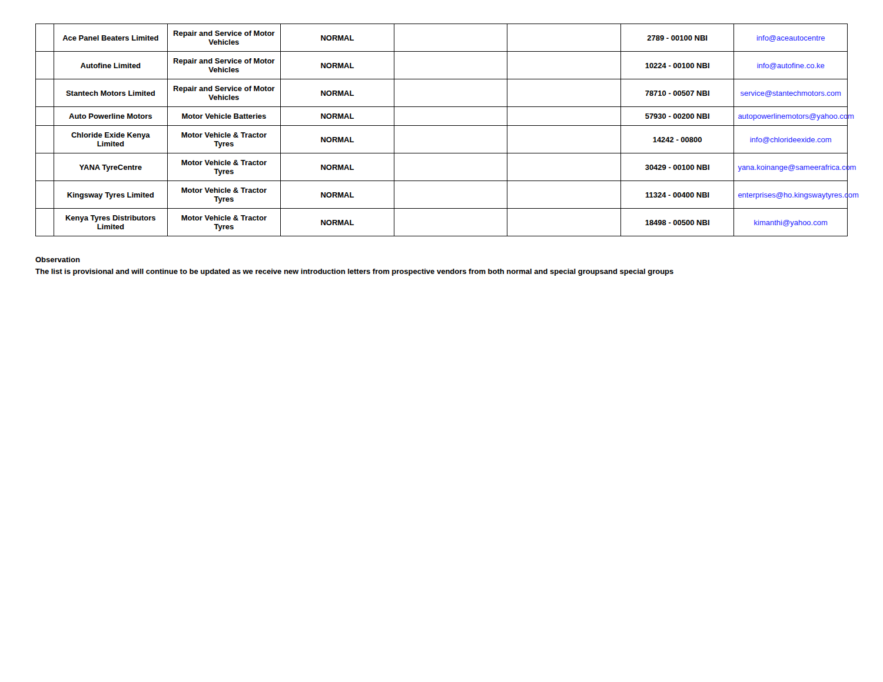| | Ace Panel Beaters Limited | Repair and Service of Motor Vehicles | NORMAL | | | 2789 - 00100 NBI | info@aceautocentre |
| | Autofine Limited | Repair and Service of Motor Vehicles | NORMAL | | | 10224 - 00100 NBI | info@autofine.co.ke |
| | Stantech Motors Limited | Repair and Service of Motor Vehicles | NORMAL | | | 78710 - 00507 NBI | service@stantechmotors.com |
| | Auto Powerline Motors | Motor Vehicle Batteries | NORMAL | | | 57930 - 00200 NBI | autopowerlinemotors@yahoo.com |
| | Chloride Exide Kenya Limited | Motor Vehicle & Tractor Tyres | NORMAL | | | 14242 - 00800 | info@chlorideexide.com |
| | YANA TyreCentre | Motor Vehicle & Tractor Tyres | NORMAL | | | 30429 - 00100 NBI | yana.koinange@sameerafrica.com |
| | Kingsway Tyres Limited | Motor Vehicle & Tractor Tyres | NORMAL | | | 11324 - 00400 NBI | enterprises@ho.kingswaytyres.com |
| | Kenya Tyres Distributors Limited | Motor Vehicle & Tractor Tyres | NORMAL | | | 18498 - 00500 NBI | kimanthi@yahoo.com |
Observation
The list is provisional and will continue to be updated as we receive new introduction letters from prospective vendors from both normal and special groupsand special groups